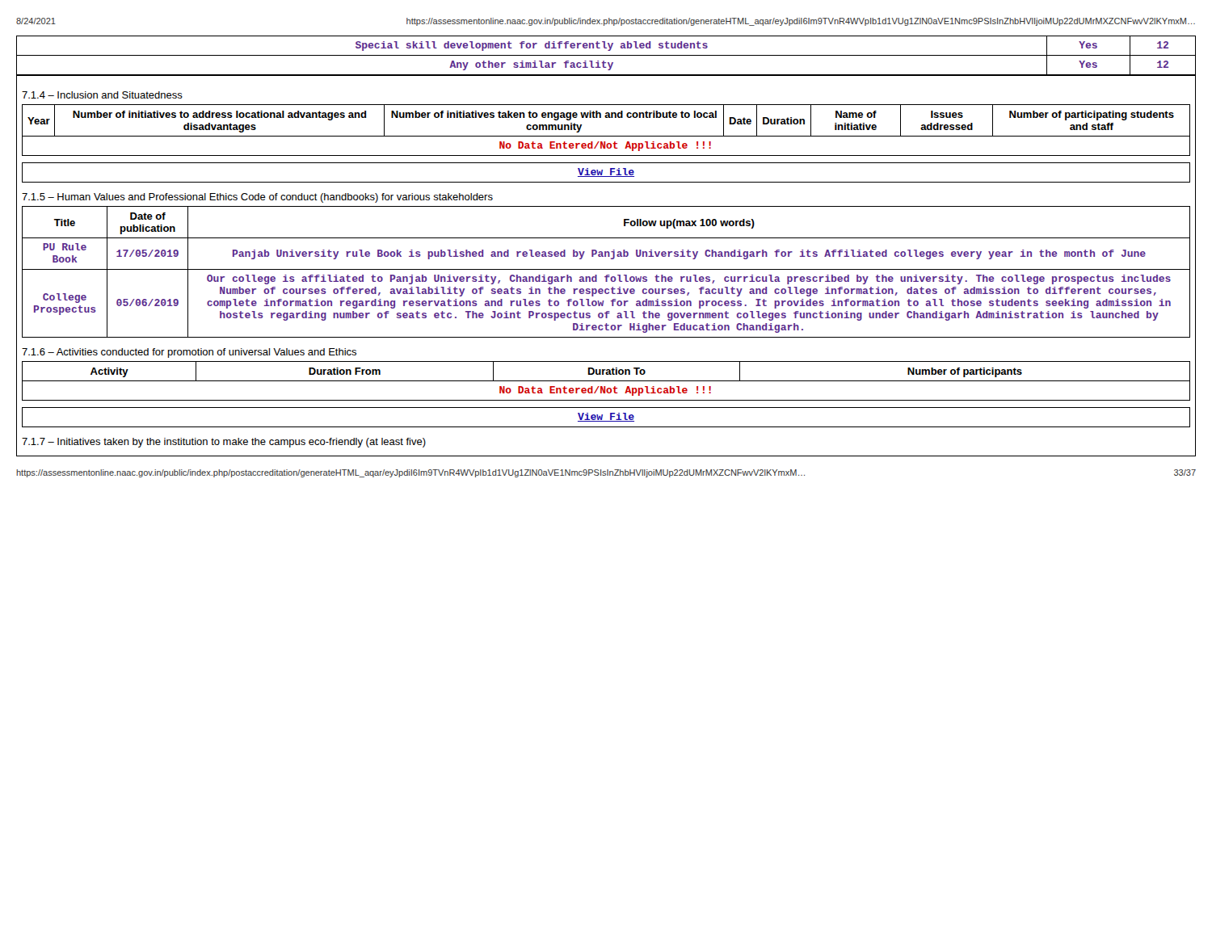8/24/2021 https://assessmentonline.naac.gov.in/public/index.php/postaccreditation/generateHTML_aqar/eyJpdiI6Im9TVnR4WVpIb1d1VUg1ZlN0aVE1Nmc9PSIsInZhbHVlIjoiMUp22dUMrMXZCNFwvV2lKYmxM…
| Special skill development for differently abled students | Yes | 12 |
| Any other similar facility | Yes | 12 |
7.1.4 – Inclusion and Situatedness
| Year | Number of initiatives to address locational advantages and disadvantages | Number of initiatives taken to engage with and contribute to local community | Date | Duration | Name of initiative | Issues addressed | Number of participating students and staff |
| --- | --- | --- | --- | --- | --- | --- | --- |
| No Data Entered/Not Applicable !!! |
| View File |
7.1.5 – Human Values and Professional Ethics Code of conduct (handbooks) for various stakeholders
| Title | Date of publication | Follow up(max 100 words) |
| --- | --- | --- |
| PU Rule Book | 17/05/2019 | Panjab University rule Book is published and released by Panjab University Chandigarh for its Affiliated colleges every year in the month of June |
| College Prospectus | 05/06/2019 | Our college is affiliated to Panjab University, Chandigarh and follows the rules, curricula prescribed by the university. The college prospectus includes Number of courses offered, availability of seats in the respective courses, faculty and college information, dates of admission to different courses, complete information regarding reservations and rules to follow for admission process. It provides information to all those students seeking admission in hostels regarding number of seats etc. The Joint Prospectus of all the government colleges functioning under Chandigarh Administration is launched by Director Higher Education Chandigarh. |
7.1.6 – Activities conducted for promotion of universal Values and Ethics
| Activity | Duration From | Duration To | Number of participants |
| --- | --- | --- | --- |
| No Data Entered/Not Applicable !!! |
| View File |
7.1.7 – Initiatives taken by the institution to make the campus eco-friendly (at least five)
https://assessmentonline.naac.gov.in/public/index.php/postaccreditation/generateHTML_aqar/eyJpdiI6Im9TVnR4WVpIb1d1VUg1ZlN0aVE1Nmc9PSIsInZhbHVlIjoiMUp22dUMrMXZCNFwvV2lKYmxM… 33/37